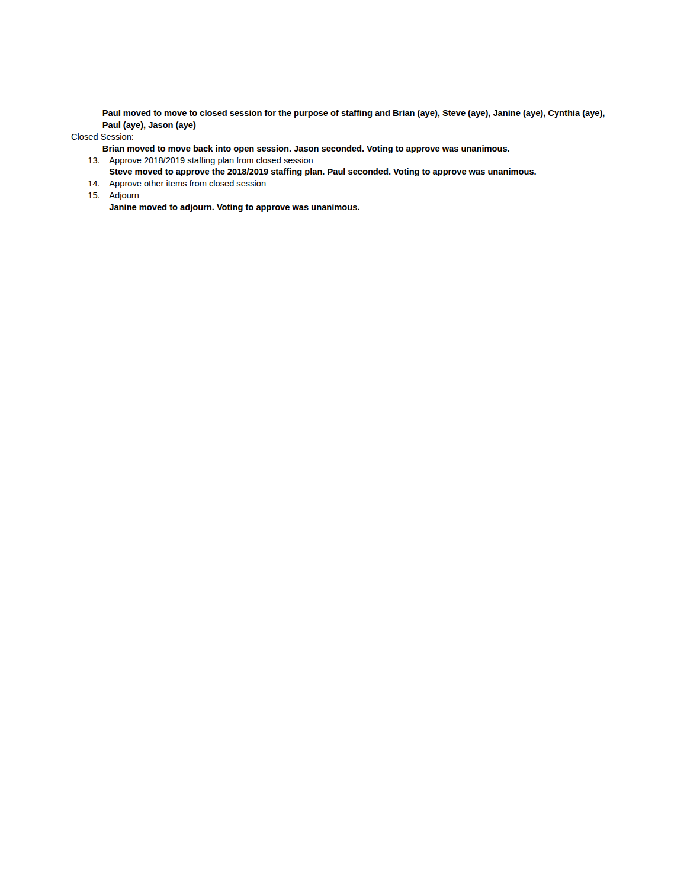Paul moved to move to closed session for the purpose of staffing and Brian (aye), Steve (aye), Janine (aye), Cynthia (aye), Paul (aye), Jason (aye)
Closed Session:
Brian moved to move back into open session. Jason seconded. Voting to approve was unanimous.
Approve 2018/2019 staffing plan from closed session
Steve moved to approve the 2018/2019 staffing plan. Paul seconded. Voting to approve was unanimous.
Approve other items from closed session
Adjourn
Janine moved to adjourn. Voting to approve was unanimous.